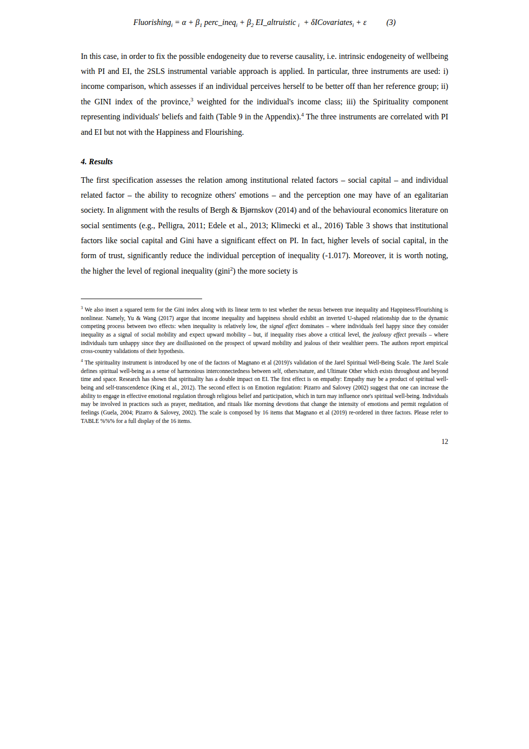Fluorishingi = α + β1 perc_ineqi + β2 EI_altruistic i + δICovariatesi + ε(3)
In this case, in order to fix the possible endogeneity due to reverse causality, i.e. intrinsic endogeneity of wellbeing with PI and EI, the 2SLS instrumental variable approach is applied. In particular, three instruments are used: i) income comparison, which assesses if an individual perceives herself to be better off than her reference group; ii) the GINI index of the province,3 weighted for the individual's income class; iii) the Spirituality component representing individuals' beliefs and faith (Table 9 in the Appendix).4 The three instruments are correlated with PI and EI but not with the Happiness and Flourishing.
4. Results
The first specification assesses the relation among institutional related factors – social capital – and individual related factor – the ability to recognize others' emotions – and the perception one may have of an egalitarian society. In alignment with the results of Bergh & Bjørnskov (2014) and of the behavioural economics literature on social sentiments (e.g., Pelligra, 2011; Edele et al., 2013; Klimecki et al., 2016) Table 3 shows that institutional factors like social capital and Gini have a significant effect on PI. In fact, higher levels of social capital, in the form of trust, significantly reduce the individual perception of inequality (-1.017). Moreover, it is worth noting, the higher the level of regional inequality (gini2) the more society is
3 We also insert a squared term for the Gini index along with its linear term to test whether the nexus between true inequality and Happiness/Flourishing is nonlinear. Namely, Yu & Wang (2017) argue that income inequality and happiness should exhibit an inverted U-shaped relationship due to the dynamic competing process between two effects: when inequality is relatively low, the signal effect dominates – where individuals feel happy since they consider inequality as a signal of social mobility and expect upward mobility – but, if inequality rises above a critical level, the jealousy effect prevails – where individuals turn unhappy since they are disillusioned on the prospect of upward mobility and jealous of their wealthier peers. The authors report empirical cross-country validations of their hypothesis.
4 The spirituality instrument is introduced by one of the factors of Magnano et al (2019)'s validation of the Jarel Spiritual Well-Being Scale. The Jarel Scale defines spiritual well-being as a sense of harmonious interconnectedness between self, others/nature, and Ultimate Other which exists throughout and beyond time and space. Research has shown that spirituality has a double impact on EI. The first effect is on empathy: Empathy may be a product of spiritual well-being and self-transcendence (King et al., 2012). The second effect is on Emotion regulation: Pizarro and Salovey (2002) suggest that one can increase the ability to engage in effective emotional regulation through religious belief and participation, which in turn may influence one's spiritual well-being. Individuals may be involved in practices such as prayer, meditation, and rituals like morning devotions that change the intensity of emotions and permit regulation of feelings (Guela, 2004; Pizarro & Salovey, 2002). The scale is composed by 16 items that Magnano et al (2019) re-ordered in three factors. Please refer to TABLE %%% for a full display of the 16 items.
12